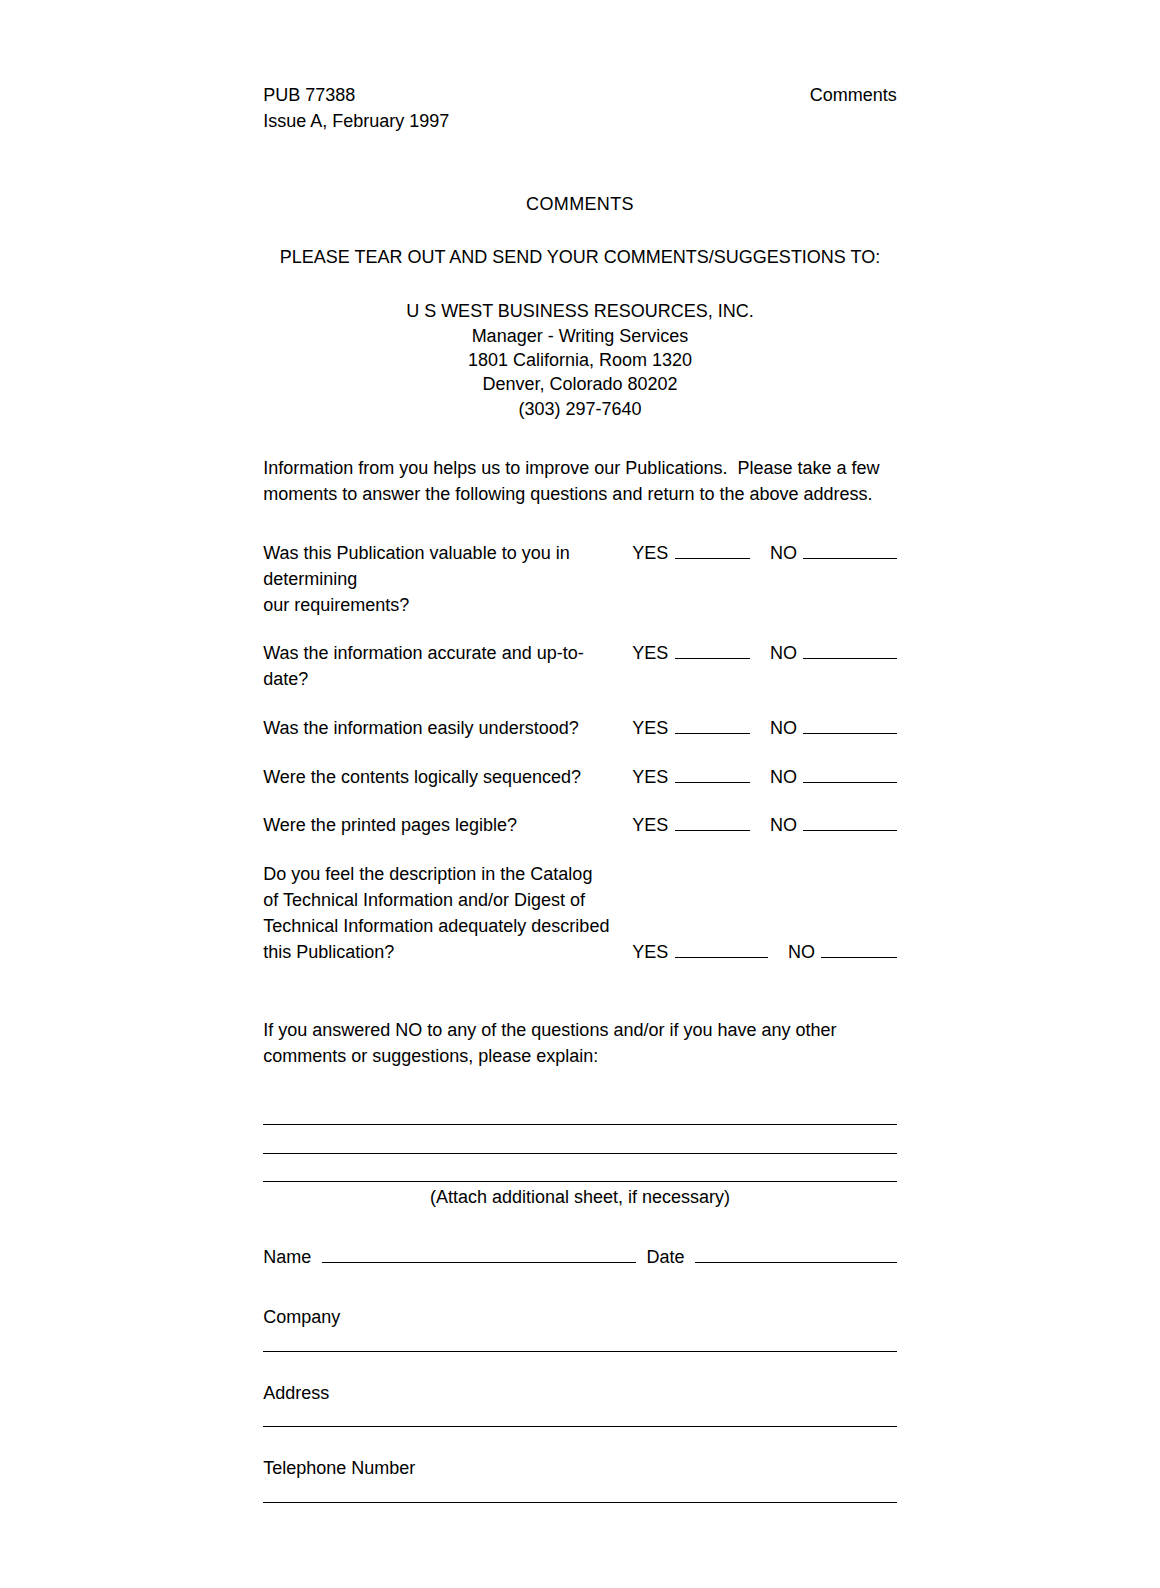PUB 77388
Issue A, February 1997
Comments
COMMENTS
PLEASE TEAR OUT AND SEND YOUR COMMENTS/SUGGESTIONS TO:
U S WEST BUSINESS RESOURCES, INC.
Manager - Writing Services
1801 California, Room 1320
Denver, Colorado 80202
(303) 297-7640
Information from you helps us to improve our Publications. Please take a few moments to answer the following questions and return to the above address.
| Was this Publication valuable to you in determining our requirements? | YES NO |
| Was the information accurate and up-to-date? | YES NO |
| Was the information easily understood? | YES NO |
| Were the contents logically sequenced? | YES NO |
| Were the printed pages legible? | YES NO |
| Do you feel the description in the Catalog of Technical Information and/or Digest of Technical Information adequately described this Publication? | YES NO |
If you answered NO to any of the questions and/or if you have any other comments or suggestions, please explain:
(Attach additional sheet, if necessary)
Name Date
Company
Address
Telephone Number